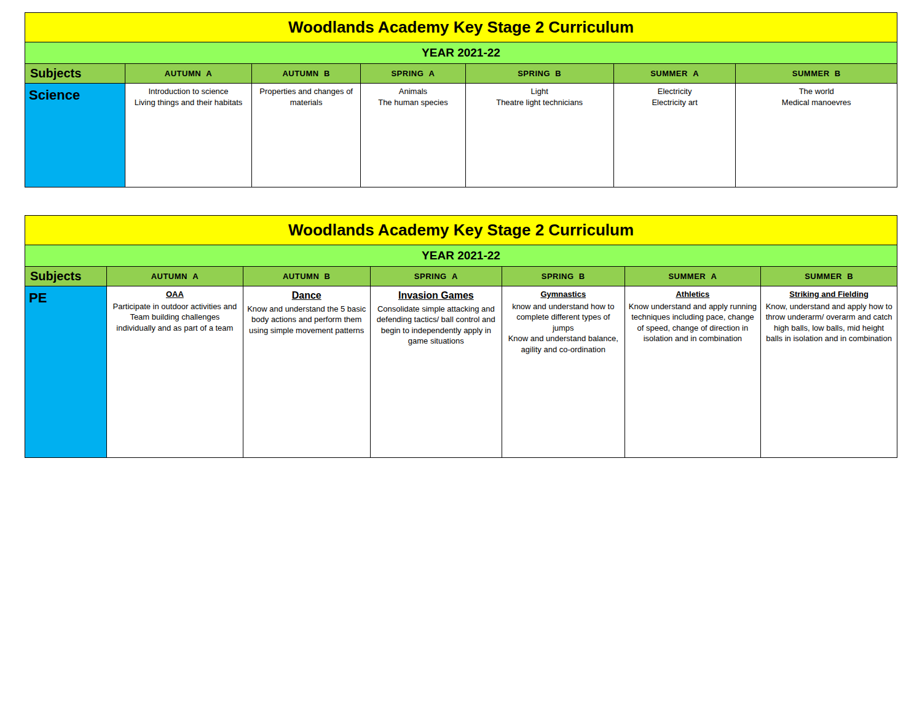| Woodlands Academy Key Stage 2 Curriculum |
| YEAR 2021-22 |
| Subjects | AUTUMN A | AUTUMN B | SPRING A | SPRING B | SUMMER A | SUMMER B |
| Science | Introduction to science Living things and their habitats | Properties and changes of materials | Animals The human species | Light Theatre light technicians | Electricity Electricity art | The world Medical manoevres |
| Woodlands Academy Key Stage 2 Curriculum |
| YEAR 2021-22 |
| Subjects | AUTUMN A | AUTUMN B | SPRING A | SPRING B | SUMMER A | SUMMER B |
| PE | OAA Participate in outdoor activities and Team building challenges individually and as part of a team | Dance Know and understand the 5 basic body actions and perform them using simple movement patterns | Invasion Games Consolidate simple attacking and defending tactics/ ball control and begin to independently apply in game situations | Gymnastics know and understand how to complete different types of jumps Know and understand balance, agility and co-ordination | Athletics Know understand and apply running techniques including pace, change of speed, change of direction in isolation and in combination | Striking and Fielding Know, understand and apply how to throw underarm/ overarm and catch high balls, low balls, mid height balls in isolation and in combination |